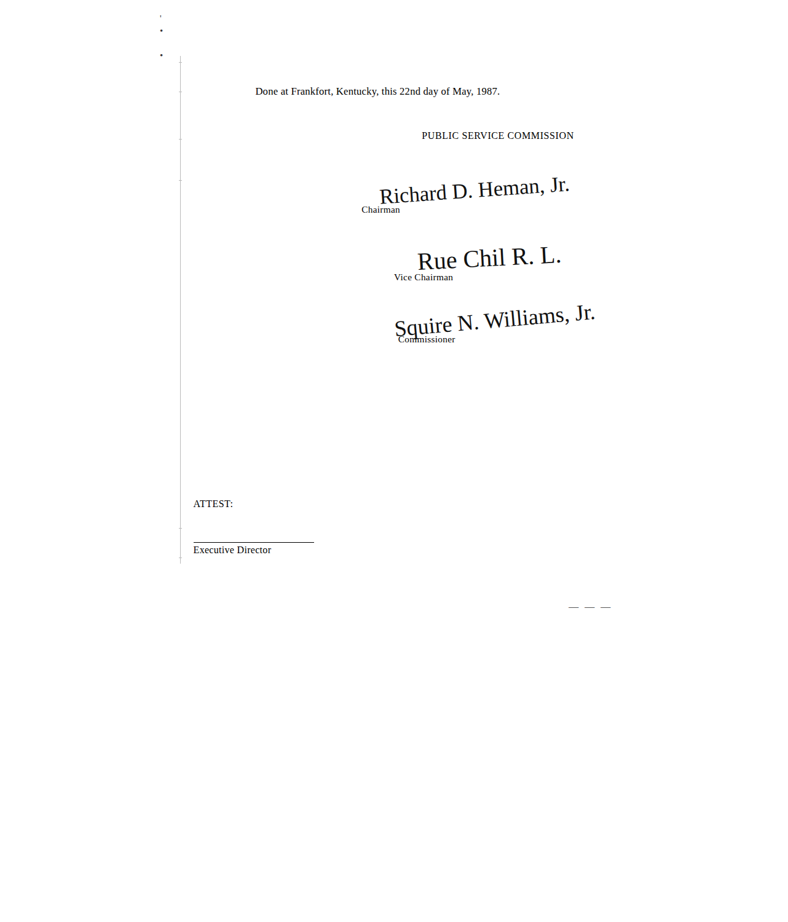' • •
Done at Frankfort, Kentucky, this 22nd day of May, 1987.
PUBLIC SERVICE COMMISSION
Richard D. Heman, Jr. Chairman
Rue Chil R. L. Vice Chairman
Squire N. Williams, Jr. Commissioner
ATTEST:
Executive Director
— — —